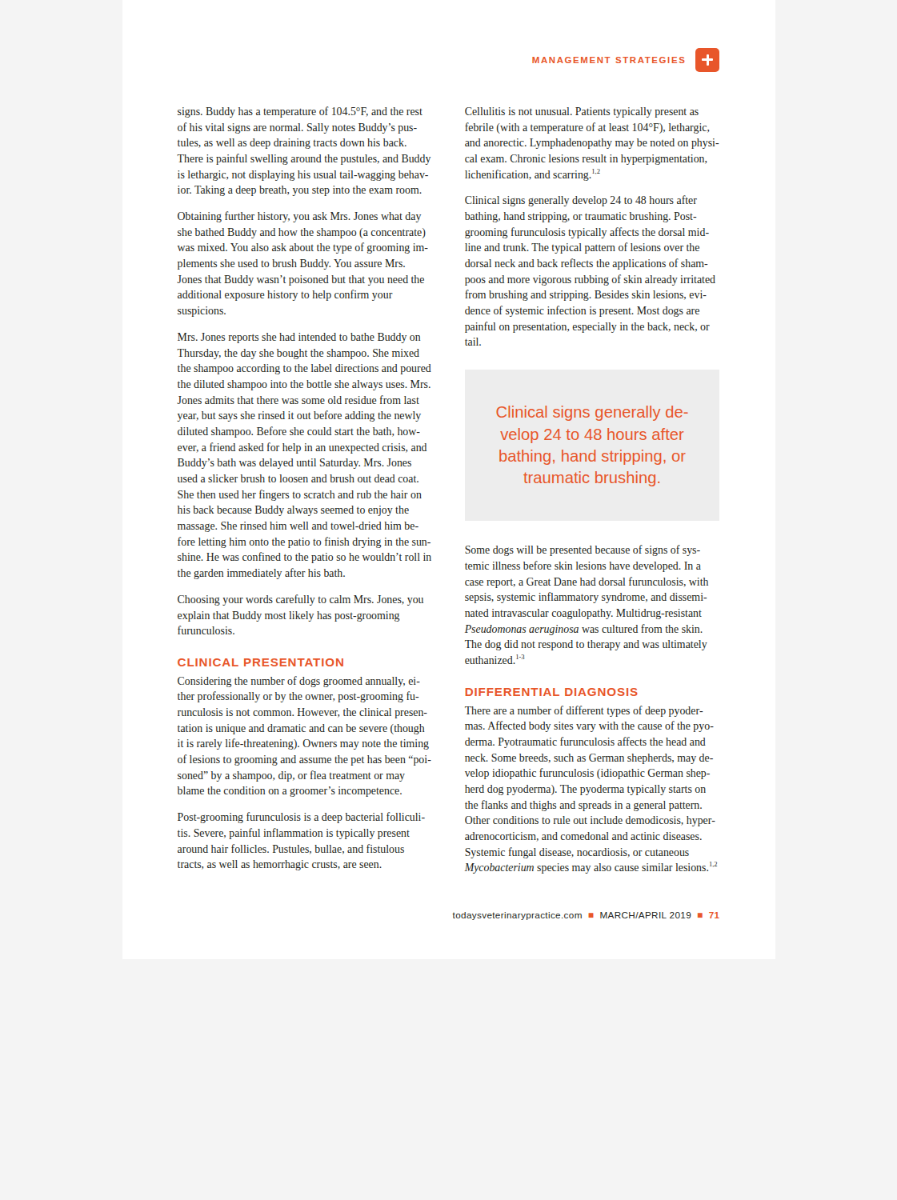Management Strategies
signs. Buddy has a temperature of 104.5°F, and the rest of his vital signs are normal. Sally notes Buddy’s pustules, as well as deep draining tracts down his back. There is painful swelling around the pustules, and Buddy is lethargic, not displaying his usual tail-wagging behavior. Taking a deep breath, you step into the exam room.
Obtaining further history, you ask Mrs. Jones what day she bathed Buddy and how the shampoo (a concentrate) was mixed. You also ask about the type of grooming implements she used to brush Buddy. You assure Mrs. Jones that Buddy wasn’t poisoned but that you need the additional exposure history to help confirm your suspicions.
Mrs. Jones reports she had intended to bathe Buddy on Thursday, the day she bought the shampoo. She mixed the shampoo according to the label directions and poured the diluted shampoo into the bottle she always uses. Mrs. Jones admits that there was some old residue from last year, but says she rinsed it out before adding the newly diluted shampoo. Before she could start the bath, however, a friend asked for help in an unexpected crisis, and Buddy’s bath was delayed until Saturday. Mrs. Jones used a slicker brush to loosen and brush out dead coat. She then used her fingers to scratch and rub the hair on his back because Buddy always seemed to enjoy the massage. She rinsed him well and towel-dried him before letting him onto the patio to finish drying in the sunshine. He was confined to the patio so he wouldn’t roll in the garden immediately after his bath.
Choosing your words carefully to calm Mrs. Jones, you explain that Buddy most likely has post-grooming furunculosis.
Clinical Presentation
Considering the number of dogs groomed annually, either professionally or by the owner, post-grooming furunculosis is not common. However, the clinical presentation is unique and dramatic and can be severe (though it is rarely life-threatening). Owners may note the timing of lesions to grooming and assume the pet has been “poisoned” by a shampoo, dip, or flea treatment or may blame the condition on a groomer’s incompetence.
Post-grooming furunculosis is a deep bacterial folliculitis. Severe, painful inflammation is typically present around hair follicles. Pustules, bullae, and fistulous tracts, as well as hemorrhagic crusts, are seen.
Cellulitis is not unusual. Patients typically present as febrile (with a temperature of at least 104°F), lethargic, and anorectic. Lymphadenopathy may be noted on physical exam. Chronic lesions result in hyperpigmentation, lichenification, and scarring.1,2
Clinical signs generally develop 24 to 48 hours after bathing, hand stripping, or traumatic brushing. Post-grooming furunculosis typically affects the dorsal midline and trunk. The typical pattern of lesions over the dorsal neck and back reflects the applications of shampoos and more vigorous rubbing of skin already irritated from brushing and stripping. Besides skin lesions, evidence of systemic infection is present. Most dogs are painful on presentation, especially in the back, neck, or tail.
Clinical signs generally develop 24 to 48 hours after bathing, hand stripping, or traumatic brushing.
Some dogs will be presented because of signs of systemic illness before skin lesions have developed. In a case report, a Great Dane had dorsal furunculosis, with sepsis, systemic inflammatory syndrome, and disseminated intravascular coagulopathy. Multidrug-resistant Pseudomonas aeruginosa was cultured from the skin. The dog did not respond to therapy and was ultimately euthanized.1-3
Differential Diagnosis
There are a number of different types of deep pyodermas. Affected body sites vary with the cause of the pyoderma. Pyotraumatic furunculosis affects the head and neck. Some breeds, such as German shepherds, may develop idiopathic furunculosis (idiopathic German shepherd dog pyoderma). The pyoderma typically starts on the flanks and thighs and spreads in a general pattern. Other conditions to rule out include demodicosis, hyperadrenocorticism, and comedonal and actinic diseases. Systemic fungal disease, nocardiosis, or cutaneous Mycobacterium species may also cause similar lesions.1,2
todaysveterinarypractice.com ■ March/April 2019 ■ 71